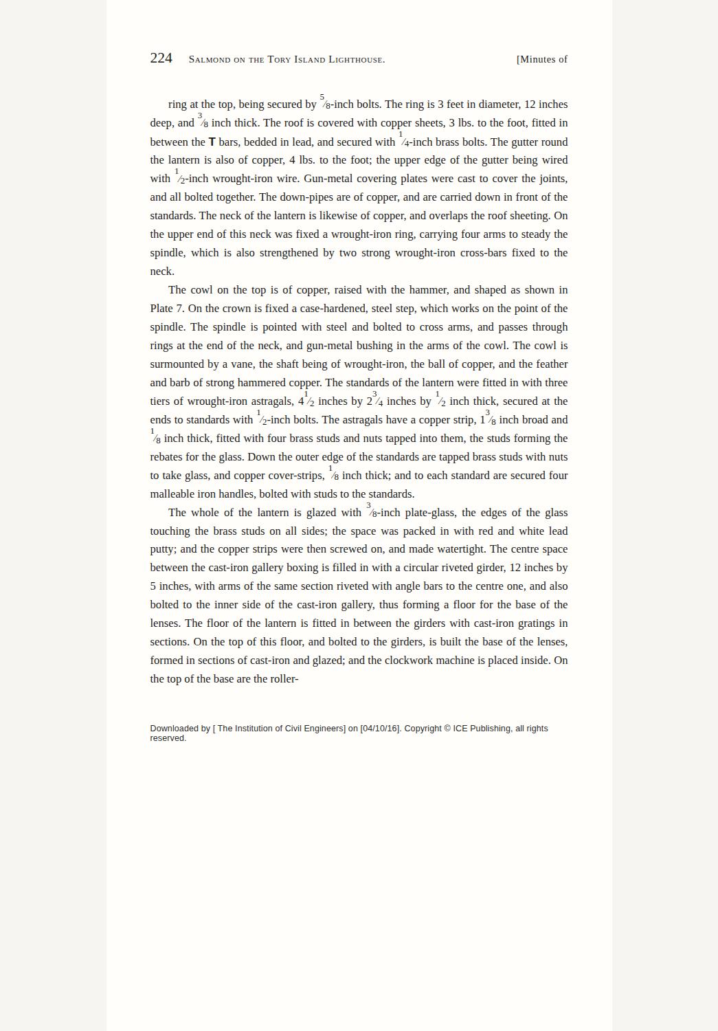224 Salmond on the Tory Island Lighthouse. [Minutes of
ring at the top, being secured by 5⁄8-inch bolts. The ring is 3 feet in diameter, 12 inches deep, and 3⁄8 inch thick. The roof is covered with copper sheets, 3 lbs. to the foot, fitted in between the T bars, bedded in lead, and secured with 1⁄4-inch brass bolts. The gutter round the lantern is also of copper, 4 lbs. to the foot; the upper edge of the gutter being wired with 1⁄2-inch wrought-iron wire. Gun-metal covering plates were cast to cover the joints, and all bolted together. The down-pipes are of copper, and are carried down in front of the standards. The neck of the lantern is likewise of copper, and overlaps the roof sheeting. On the upper end of this neck was fixed a wrought-iron ring, carrying four arms to steady the spindle, which is also strengthened by two strong wrought-iron cross-bars fixed to the neck.
The cowl on the top is of copper, raised with the hammer, and shaped as shown in Plate 7. On the crown is fixed a case-hardened, steel step, which works on the point of the spindle. The spindle is pointed with steel and bolted to cross arms, and passes through rings at the end of the neck, and gun-metal bushing in the arms of the cowl. The cowl is surmounted by a vane, the shaft being of wrought-iron, the ball of copper, and the feather and barb of strong hammered copper. The standards of the lantern were fitted in with three tiers of wrought-iron astragals, 41⁄2 inches by 23⁄4 inches by 1⁄2 inch thick, secured at the ends to standards with 1⁄2-inch bolts. The astragals have a copper strip, 13⁄8 inch broad and 1⁄8 inch thick, fitted with four brass studs and nuts tapped into them, the studs forming the rebates for the glass. Down the outer edge of the standards are tapped brass studs with nuts to take glass, and copper cover-strips, 1⁄8 inch thick; and to each standard are secured four malleable iron handles, bolted with studs to the standards.
The whole of the lantern is glazed with 3⁄8-inch plate-glass, the edges of the glass touching the brass studs on all sides; the space was packed in with red and white lead putty; and the copper strips were then screwed on, and made watertight. The centre space between the cast-iron gallery boxing is filled in with a circular riveted girder, 12 inches by 5 inches, with arms of the same section riveted with angle bars to the centre one, and also bolted to the inner side of the cast-iron gallery, thus forming a floor for the base of the lenses. The floor of the lantern is fitted in between the girders with cast-iron gratings in sections. On the top of this floor, and bolted to the girders, is built the base of the lenses, formed in sections of cast-iron and glazed; and the clockwork machine is placed inside. On the top of the base are the roller-
Downloaded by [ The Institution of Civil Engineers] on [04/10/16]. Copyright © ICE Publishing, all rights reserved.